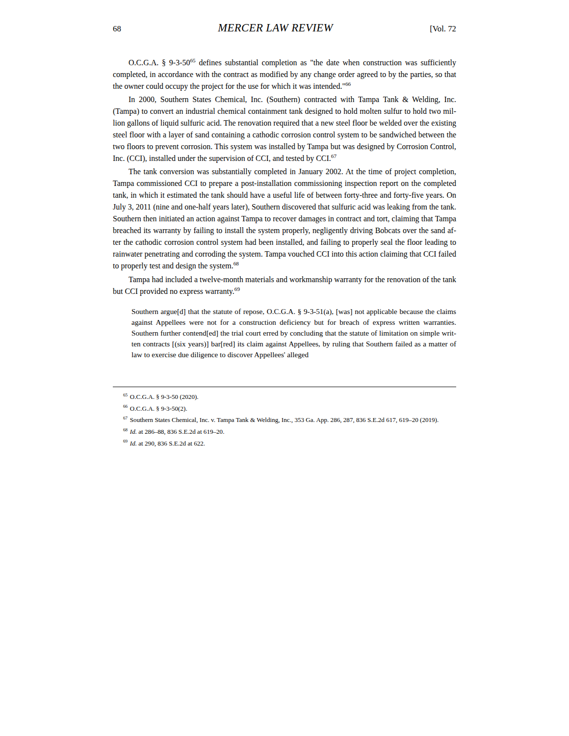68 MERCER LAW REVIEW [Vol. 72
O.C.G.A. § 9-3-5065 defines substantial completion as "the date when construction was sufficiently completed, in accordance with the contract as modified by any change order agreed to by the parties, so that the owner could occupy the project for the use for which it was intended."66
In 2000, Southern States Chemical, Inc. (Southern) contracted with Tampa Tank & Welding, Inc. (Tampa) to convert an industrial chemical containment tank designed to hold molten sulfur to hold two million gallons of liquid sulfuric acid. The renovation required that a new steel floor be welded over the existing steel floor with a layer of sand containing a cathodic corrosion control system to be sandwiched between the two floors to prevent corrosion. This system was installed by Tampa but was designed by Corrosion Control, Inc. (CCI), installed under the supervision of CCI, and tested by CCI.67
The tank conversion was substantially completed in January 2002. At the time of project completion, Tampa commissioned CCI to prepare a post-installation commissioning inspection report on the completed tank, in which it estimated the tank should have a useful life of between forty-three and forty-five years. On July 3, 2011 (nine and one-half years later), Southern discovered that sulfuric acid was leaking from the tank. Southern then initiated an action against Tampa to recover damages in contract and tort, claiming that Tampa breached its warranty by failing to install the system properly, negligently driving Bobcats over the sand after the cathodic corrosion control system had been installed, and failing to properly seal the floor leading to rainwater penetrating and corroding the system. Tampa vouched CCI into this action claiming that CCI failed to properly test and design the system.68
Tampa had included a twelve-month materials and workmanship warranty for the renovation of the tank but CCI provided no express warranty.69
Southern argue[d] that the statute of repose, O.C.G.A. § 9-3-51(a), [was] not applicable because the claims against Appellees were not for a construction deficiency but for breach of express written warranties. Southern further contend[ed] the trial court erred by concluding that the statute of limitation on simple written contracts [(six years)] bar[red] its claim against Appellees, by ruling that Southern failed as a matter of law to exercise due diligence to discover Appellees' alleged
65 O.C.G.A. § 9-3-50 (2020).
66 O.C.G.A. § 9-3-50(2).
67 Southern States Chemical, Inc. v. Tampa Tank & Welding, Inc., 353 Ga. App. 286, 287, 836 S.E.2d 617, 619–20 (2019).
68 Id. at 286–88, 836 S.E.2d at 619–20.
69 Id. at 290, 836 S.E.2d at 622.